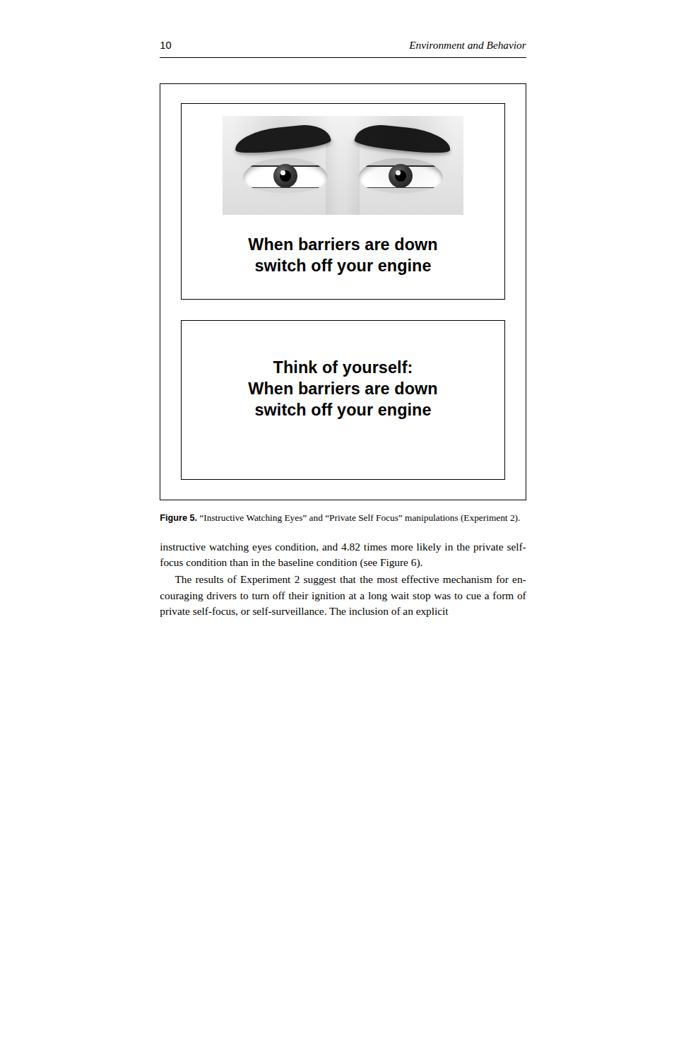10 Environment and Behavior
When barriers are down
switch off your engine
Think of yourself:
When barriers are down
switch off your engine
Figure 5. “Instructive Watching Eyes” and “Private Self Focus” manipulations (Experiment 2).
instructive watching eyes condition, and 4.82 times more likely in the private self-focus condition than in the baseline condition (see Figure 6).
The results of Experiment 2 suggest that the most effective mechanism for encouraging drivers to turn off their ignition at a long wait stop was to cue a form of private self-focus, or self-surveillance. The inclusion of an explicit